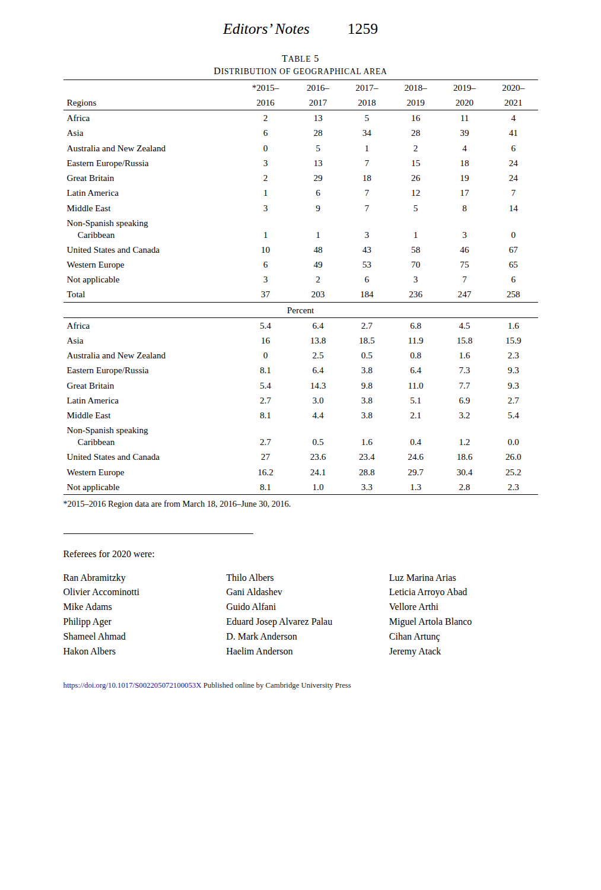Editors’ Notes 1259
TABLE 5
DISTRIBUTION OF GEOGRAPHICAL AREA
| | *2015– | 2016– | 2017– | 2018– | 2019– | 2020– |
| --- | --- | --- | --- | --- | --- | --- |
| Regions | 2016 | 2017 | 2018 | 2019 | 2020 | 2021 |
| Africa | 2 | 13 | 5 | 16 | 11 | 4 |
| Asia | 6 | 28 | 34 | 28 | 39 | 41 |
| Australia and New Zealand | 0 | 5 | 1 | 2 | 4 | 6 |
| Eastern Europe/Russia | 3 | 13 | 7 | 15 | 18 | 24 |
| Great Britain | 2 | 29 | 18 | 26 | 19 | 24 |
| Latin America | 1 | 6 | 7 | 12 | 17 | 7 |
| Middle East | 3 | 9 | 7 | 5 | 8 | 14 |
| Non-Spanish speaking Caribbean | 1 | 1 | 3 | 1 | 3 | 0 |
| United States and Canada | 10 | 48 | 43 | 58 | 46 | 67 |
| Western Europe | 6 | 49 | 53 | 70 | 75 | 65 |
| Not applicable | 3 | 2 | 6 | 3 | 7 | 6 |
| Total | 37 | 203 | 184 | 236 | 247 | 258 |
| Percent |
| Africa | 5.4 | 6.4 | 2.7 | 6.8 | 4.5 | 1.6 |
| Asia | 16 | 13.8 | 18.5 | 11.9 | 15.8 | 15.9 |
| Australia and New Zealand | 0 | 2.5 | 0.5 | 0.8 | 1.6 | 2.3 |
| Eastern Europe/Russia | 8.1 | 6.4 | 3.8 | 6.4 | 7.3 | 9.3 |
| Great Britain | 5.4 | 14.3 | 9.8 | 11.0 | 7.7 | 9.3 |
| Latin America | 2.7 | 3.0 | 3.8 | 5.1 | 6.9 | 2.7 |
| Middle East | 8.1 | 4.4 | 3.8 | 2.1 | 3.2 | 5.4 |
| Non-Spanish speaking Caribbean | 2.7 | 0.5 | 1.6 | 0.4 | 1.2 | 0.0 |
| United States and Canada | 27 | 23.6 | 23.4 | 24.6 | 18.6 | 26.0 |
| Western Europe | 16.2 | 24.1 | 28.8 | 29.7 | 30.4 | 25.2 |
| Not applicable | 8.1 | 1.0 | 3.3 | 1.3 | 2.8 | 2.3 |
*2015–2016 Region data are from March 18, 2016–June 30, 2016.
Referees for 2020 were:
Ran Abramitzky
Thilo Albers
Luz Marina Arias
Olivier Accominotti
Gani Aldashev
Leticia Arroyo Abad
Mike Adams
Guido Alfani
Vellore Arthi
Philipp Ager
Eduard Josep Alvarez Palau
Miguel Artola Blanco
Shameel Ahmad
D. Mark Anderson
Cihan Artunç
Hakon Albers
Haelim Anderson
Jeremy Atack
https://doi.org/10.1017/S002205072100053X Published online by Cambridge University Press